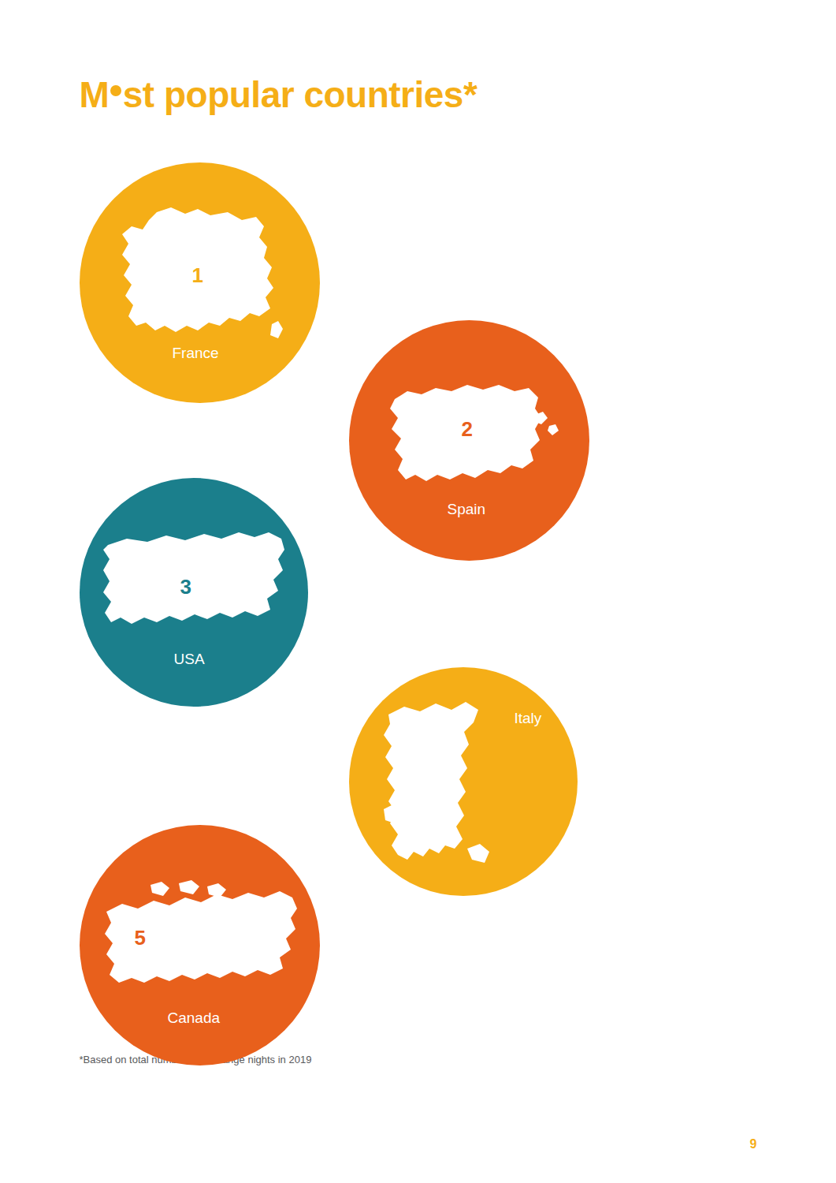M st popular countries*
1 France
2 Spain
3 USA
4 Italy
5 Canada
*Based on total number of exchange nights in 2019
9